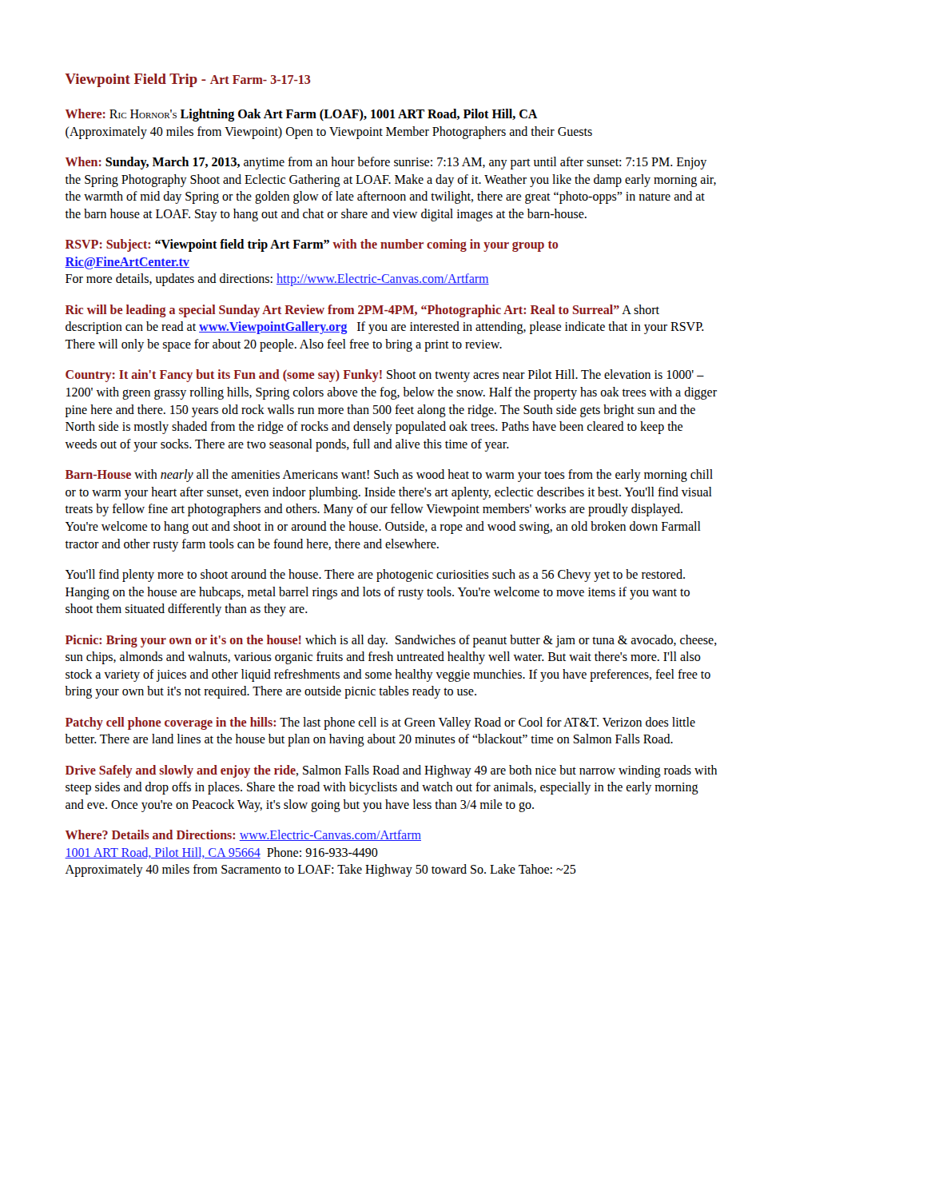Viewpoint Field Trip - Art Farm- 3-17-13
Where: Ric Hornor's Lightning Oak Art Farm (LOAF), 1001 ART Road, Pilot Hill, CA
(Approximately 40 miles from Viewpoint) Open to Viewpoint Member Photographers and their Guests
When: Sunday, March 17, 2013, anytime from an hour before sunrise: 7:13 AM, any part until after sunset: 7:15 PM. Enjoy the Spring Photography Shoot and Eclectic Gathering at LOAF. Make a day of it. Weather you like the damp early morning air, the warmth of mid day Spring or the golden glow of late afternoon and twilight, there are great “photo-opps” in nature and at the barn house at LOAF. Stay to hang out and chat or share and view digital images at the barn-house.
RSVP: Subject: “Viewpoint field trip Art Farm” with the number coming in your group to
Ric@FineArtCenter.tv
For more details, updates and directions: http://www.Electric-Canvas.com/Artfarm
Ric will be leading a special Sunday Art Review from 2PM-4PM, “Photographic Art: Real to Surreal” A short description can be read at www.ViewpointGallery.org If you are interested in attending, please indicate that in your RSVP. There will only be space for about 20 people. Also feel free to bring a print to review.
Country: It ain't Fancy but its Fun and (some say) Funky! Shoot on twenty acres near Pilot Hill. The elevation is 1000' – 1200' with green grassy rolling hills, Spring colors above the fog, below the snow. Half the property has oak trees with a digger pine here and there. 150 years old rock walls run more than 500 feet along the ridge. The South side gets bright sun and the North side is mostly shaded from the ridge of rocks and densely populated oak trees. Paths have been cleared to keep the weeds out of your socks. There are two seasonal ponds, full and alive this time of year.
Barn-House with nearly all the amenities Americans want! Such as wood heat to warm your toes from the early morning chill or to warm your heart after sunset, even indoor plumbing. Inside there's art aplenty, eclectic describes it best. You'll find visual treats by fellow fine art photographers and others. Many of our fellow Viewpoint members' works are proudly displayed. You're welcome to hang out and shoot in or around the house. Outside, a rope and wood swing, an old broken down Farmall tractor and other rusty farm tools can be found here, there and elsewhere.
You'll find plenty more to shoot around the house. There are photogenic curiosities such as a 56 Chevy yet to be restored. Hanging on the house are hubcaps, metal barrel rings and lots of rusty tools. You're welcome to move items if you want to shoot them situated differently than as they are.
Picnic: Bring your own or it's on the house! which is all day. Sandwiches of peanut butter & jam or tuna & avocado, cheese, sun chips, almonds and walnuts, various organic fruits and fresh untreated healthy well water. But wait there's more. I'll also stock a variety of juices and other liquid refreshments and some healthy veggie munchies. If you have preferences, feel free to bring your own but it's not required. There are outside picnic tables ready to use.
Patchy cell phone coverage in the hills: The last phone cell is at Green Valley Road or Cool for AT&T. Verizon does little better. There are land lines at the house but plan on having about 20 minutes of “blackout” time on Salmon Falls Road.
Drive Safely and slowly and enjoy the ride, Salmon Falls Road and Highway 49 are both nice but narrow winding roads with steep sides and drop offs in places. Share the road with bicyclists and watch out for animals, especially in the early morning and eve. Once you're on Peacock Way, it's slow going but you have less than 3/4 mile to go.
Where? Details and Directions: www.Electric-Canvas.com/Artfarm
1001 ART Road, Pilot Hill, CA 95664 Phone: 916-933-4490
Approximately 40 miles from Sacramento to LOAF: Take Highway 50 toward So. Lake Tahoe: ~25